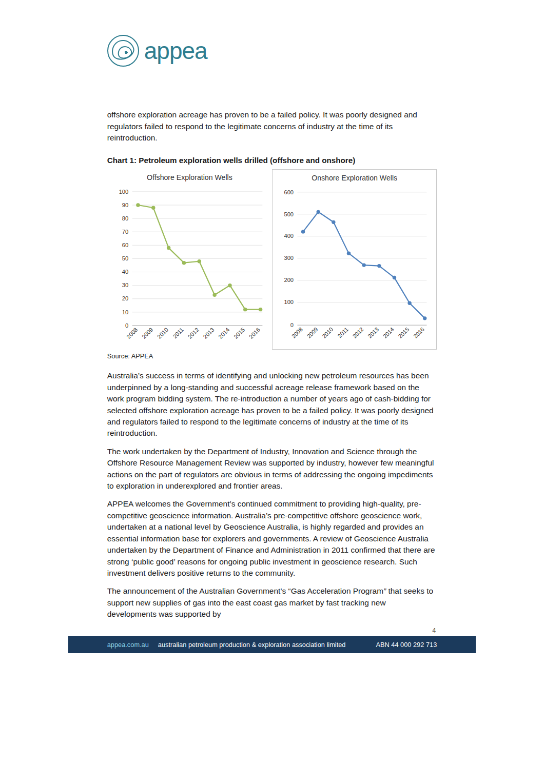appea
offshore exploration acreage has proven to be a failed policy. It was poorly designed and regulators failed to respond to the legitimate concerns of industry at the time of its reintroduction.
Chart 1: Petroleum exploration wells drilled (offshore and onshore)
Offshore Exploration Wells
100 90 80 70 60 50 40 30 20 10 0 2008 2009 2010 2011 2012 2013 2014 2015 2016
Onshore Exploration Wells
600 500 400 300 200 100 0 2008 2009 2010 2011 2012 2013 2014 2015 2016
Source: APPEA
Australia’s success in terms of identifying and unlocking new petroleum resources has been underpinned by a long-standing and successful acreage release framework based on the work program bidding system. The re-introduction a number of years ago of cash-bidding for selected offshore exploration acreage has proven to be a failed policy. It was poorly designed and regulators failed to respond to the legitimate concerns of industry at the time of its reintroduction.
The work undertaken by the Department of Industry, Innovation and Science through the Offshore Resource Management Review was supported by industry, however few meaningful actions on the part of regulators are obvious in terms of addressing the ongoing impediments to exploration in underexplored and frontier areas.
APPEA welcomes the Government’s continued commitment to providing high-quality, pre-competitive geoscience information. Australia’s pre-competitive offshore geoscience work, undertaken at a national level by Geoscience Australia, is highly regarded and provides an essential information base for explorers and governments. A review of Geoscience Australia undertaken by the Department of Finance and Administration in 2011 confirmed that there are strong ‘public good’ reasons for ongoing public investment in geoscience research. Such investment delivers positive returns to the community.
The announcement of the Australian Government’s “Gas Acceleration Program” that seeks to support new supplies of gas into the east coast gas market by fast tracking new developments was supported by
4
appea.com.au australian petroleum production & exploration association limited ABN 44 000 292 713